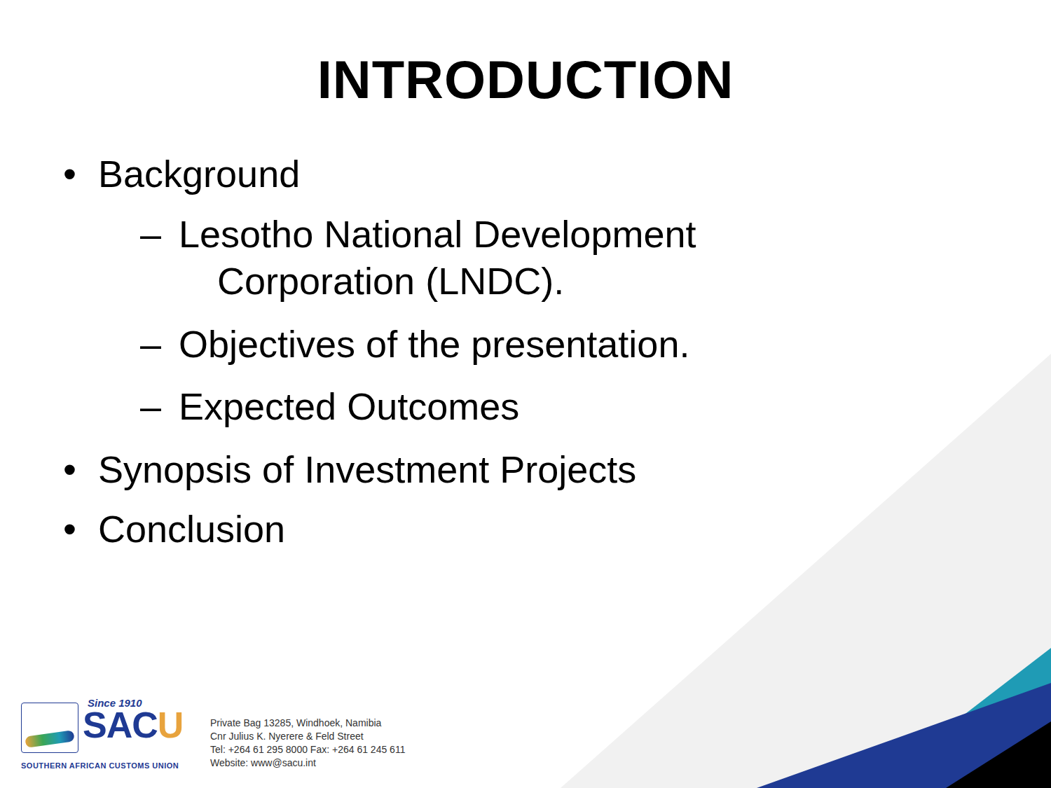INTRODUCTION
Background
Lesotho National DevelopmentCorporation (LNDC).
Objectives of the presentation.
Expected Outcomes
Synopsis of Investment Projects
Conclusion
Since 1910
SACU
SOUTHERN AFRICAN CUSTOMS UNION
Private Bag 13285, Windhoek, Namibia
Cnr Julius K. Nyerere & Feld Street
Tel: +264 61 295 8000 Fax: +264 61 245 611
Website: www@sacu.int